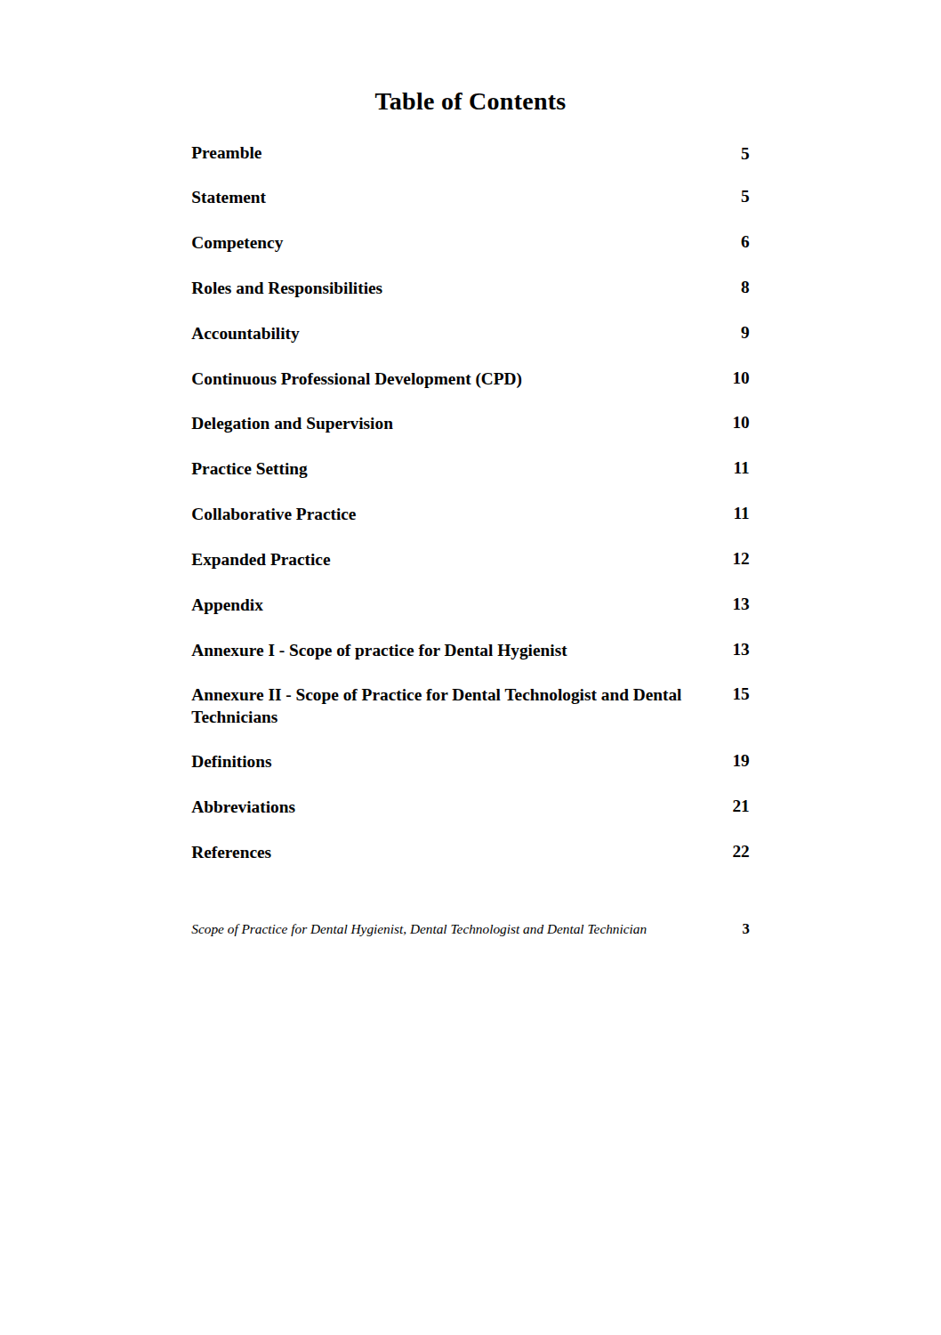Table of Contents
| Preamble | 5 |
| Statement | 5 |
| Competency | 6 |
| Roles and Responsibilities | 8 |
| Accountability | 9 |
| Continuous Professional Development (CPD) | 10 |
| Delegation and Supervision | 10 |
| Practice Setting | 11 |
| Collaborative Practice | 11 |
| Expanded Practice | 12 |
| Appendix | 13 |
| Annexure I - Scope of practice for Dental Hygienist | 13 |
| Annexure II - Scope of Practice for Dental Technologist and Dental Technicians | 15 |
| Definitions | 19 |
| Abbreviations | 21 |
| References | 22 |
Scope of Practice for Dental Hygienist, Dental Technologist and Dental Technician 3